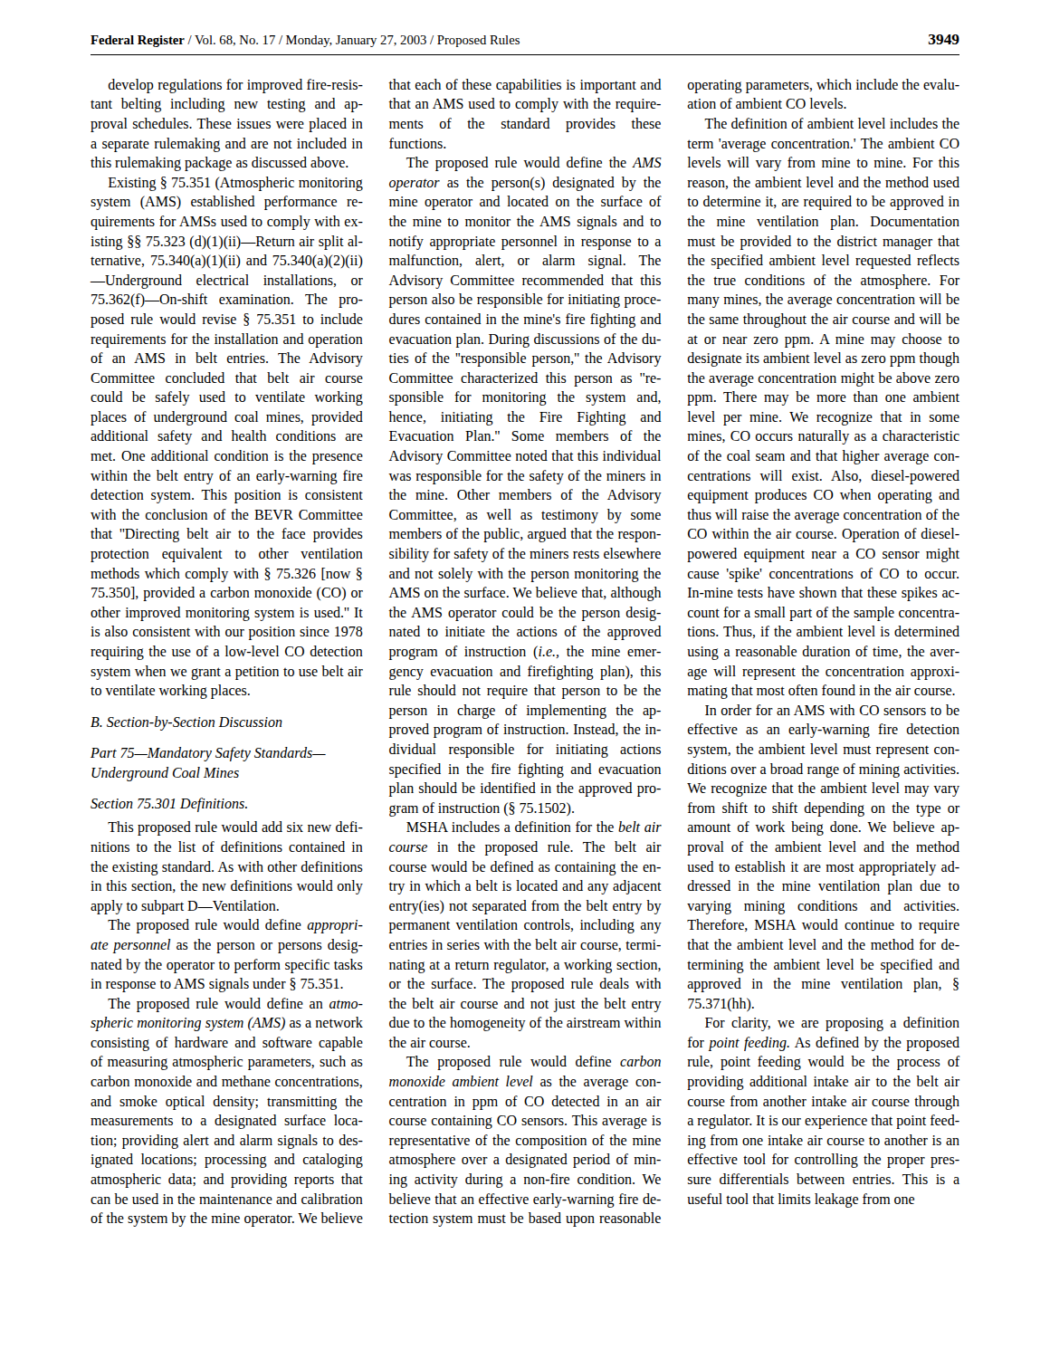Federal Register / Vol. 68, No. 17 / Monday, January 27, 2003 / Proposed Rules
3949
develop regulations for improved fire-resistant belting including new testing and approval schedules. These issues were placed in a separate rulemaking and are not included in this rulemaking package as discussed above.
Existing § 75.351 (Atmospheric monitoring system (AMS) established performance requirements for AMSs used to comply with existing §§ 75.323 (d)(1)(ii)—Return air split alternative, 75.340(a)(1)(ii) and 75.340(a)(2)(ii)—Underground electrical installations, or 75.362(f)—On-shift examination. The proposed rule would revise § 75.351 to include requirements for the installation and operation of an AMS in belt entries. The Advisory Committee concluded that belt air course could be safely used to ventilate working places of underground coal mines, provided additional safety and health conditions are met. One additional condition is the presence within the belt entry of an early-warning fire detection system. This position is consistent with the conclusion of the BEVR Committee that ''Directing belt air to the face provides protection equivalent to other ventilation methods which comply with § 75.326 [now § 75.350], provided a carbon monoxide (CO) or other improved monitoring system is used.'' It is also consistent with our position since 1978 requiring the use of a low-level CO detection system when we grant a petition to use belt air to ventilate working places.
B. Section-by-Section Discussion
Part 75—Mandatory Safety Standards—Underground Coal Mines
Section 75.301 Definitions.
This proposed rule would add six new definitions to the list of definitions contained in the existing standard. As with other definitions in this section, the new definitions would only apply to subpart D—Ventilation.
The proposed rule would define appropriate personnel as the person or persons designated by the operator to perform specific tasks in response to AMS signals under § 75.351.
The proposed rule would define an atmospheric monitoring system (AMS) as a network consisting of hardware and software capable of measuring atmospheric parameters, such as carbon monoxide and methane concentrations, and smoke optical density; transmitting the measurements to a designated surface location; providing alert and alarm signals to designated locations; processing and cataloging atmospheric data; and providing reports that can be used in the maintenance and calibration of the system by the mine operator. We believe that each of these capabilities is important and that an AMS used to comply with the requirements of the standard provides these functions.
The proposed rule would define the AMS operator as the person(s) designated by the mine operator and located on the surface of the mine to monitor the AMS signals and to notify appropriate personnel in response to a malfunction, alert, or alarm signal. The Advisory Committee recommended that this person also be responsible for initiating procedures contained in the mine's fire fighting and evacuation plan. During discussions of the duties of the ''responsible person,'' the Advisory Committee characterized this person as ''responsible for monitoring the system and, hence, initiating the Fire Fighting and Evacuation Plan.'' Some members of the Advisory Committee noted that this individual was responsible for the safety of the miners in the mine. Other members of the Advisory Committee, as well as testimony by some members of the public, argued that the responsibility for safety of the miners rests elsewhere and not solely with the person monitoring the AMS on the surface. We believe that, although the AMS operator could be the person designated to initiate the actions of the approved program of instruction (i.e., the mine emergency evacuation and firefighting plan), this rule should not require that person to be the person in charge of implementing the approved program of instruction. Instead, the individual responsible for initiating actions specified in the fire fighting and evacuation plan should be identified in the approved program of instruction (§ 75.1502).
MSHA includes a definition for the belt air course in the proposed rule. The belt air course would be defined as containing the entry in which a belt is located and any adjacent entry(ies) not separated from the belt entry by permanent ventilation controls, including any entries in series with the belt air course, terminating at a return regulator, a working section, or the surface. The proposed rule deals with the belt air course and not just the belt entry due to the homogeneity of the airstream within the air course.
The proposed rule would define carbon monoxide ambient level as the average concentration in ppm of CO detected in an air course containing CO sensors. This average is representative of the composition of the mine atmosphere over a designated period of mining activity during a non-fire condition. We believe that an effective early-warning fire detection system must be based upon reasonable operating parameters, which include the evaluation of ambient CO levels.
The definition of ambient level includes the term 'average concentration.' The ambient CO levels will vary from mine to mine. For this reason, the ambient level and the method used to determine it, are required to be approved in the mine ventilation plan. Documentation must be provided to the district manager that the specified ambient level requested reflects the true conditions of the atmosphere. For many mines, the average concentration will be the same throughout the air course and will be at or near zero ppm. A mine may choose to designate its ambient level as zero ppm though the average concentration might be above zero ppm. There may be more than one ambient level per mine. We recognize that in some mines, CO occurs naturally as a characteristic of the coal seam and that higher average concentrations will exist. Also, diesel-powered equipment produces CO when operating and thus will raise the average concentration of the CO within the air course. Operation of diesel-powered equipment near a CO sensor might cause 'spike' concentrations of CO to occur. In-mine tests have shown that these spikes account for a small part of the sample concentrations. Thus, if the ambient level is determined using a reasonable duration of time, the average will represent the concentration approximating that most often found in the air course.
In order for an AMS with CO sensors to be effective as an early-warning fire detection system, the ambient level must represent conditions over a broad range of mining activities. We recognize that the ambient level may vary from shift to shift depending on the type or amount of work being done. We believe approval of the ambient level and the method used to establish it are most appropriately addressed in the mine ventilation plan due to varying mining conditions and activities. Therefore, MSHA would continue to require that the ambient level and the method for determining the ambient level be specified and approved in the mine ventilation plan, § 75.371(hh).
For clarity, we are proposing a definition for point feeding. As defined by the proposed rule, point feeding would be the process of providing additional intake air to the belt air course from another intake air course through a regulator. It is our experience that point feeding from one intake air course to another is an effective tool for controlling the proper pressure differentials between entries. This is a useful tool that limits leakage from one